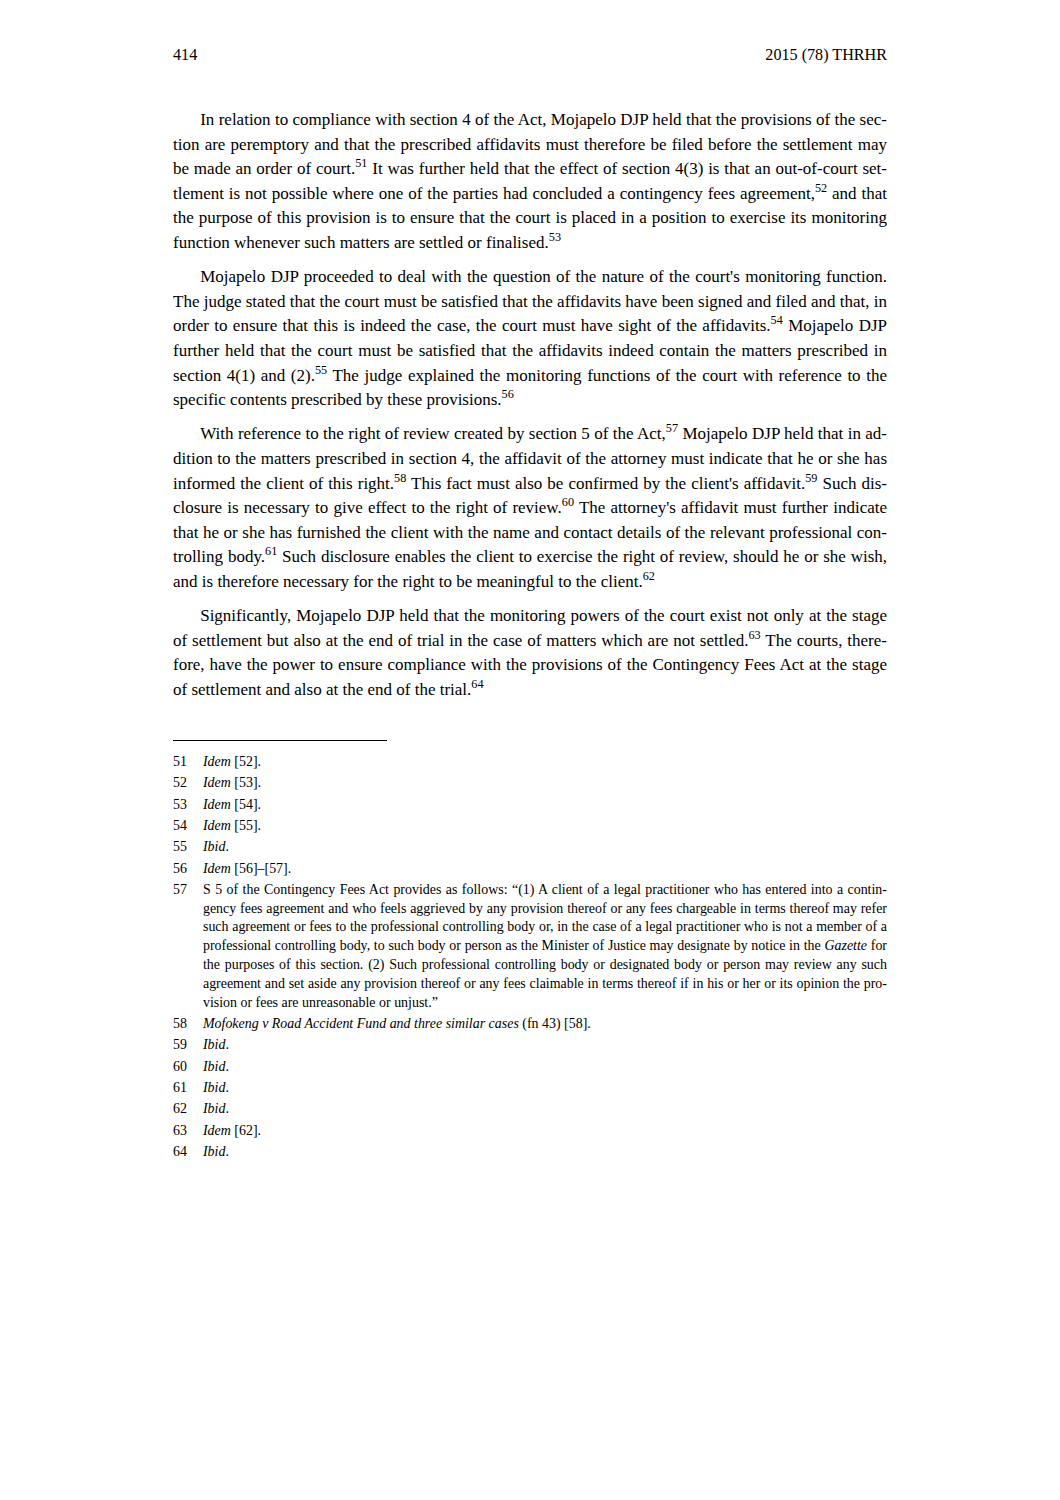414 2015 (78) THRHR
In relation to compliance with section 4 of the Act, Mojapelo DJP held that the provisions of the section are peremptory and that the prescribed affidavits must therefore be filed before the settlement may be made an order of court.51 It was further held that the effect of section 4(3) is that an out-of-court settlement is not possible where one of the parties had concluded a contingency fees agreement,52 and that the purpose of this provision is to ensure that the court is placed in a position to exercise its monitoring function whenever such matters are settled or finalised.53
Mojapelo DJP proceeded to deal with the question of the nature of the court's monitoring function. The judge stated that the court must be satisfied that the affidavits have been signed and filed and that, in order to ensure that this is indeed the case, the court must have sight of the affidavits.54 Mojapelo DJP further held that the court must be satisfied that the affidavits indeed contain the matters prescribed in section 4(1) and (2).55 The judge explained the monitoring functions of the court with reference to the specific contents prescribed by these provisions.56
With reference to the right of review created by section 5 of the Act,57 Mojapelo DJP held that in addition to the matters prescribed in section 4, the affidavit of the attorney must indicate that he or she has informed the client of this right.58 This fact must also be confirmed by the client's affidavit.59 Such disclosure is necessary to give effect to the right of review.60 The attorney's affidavit must further indicate that he or she has furnished the client with the name and contact details of the relevant professional controlling body.61 Such disclosure enables the client to exercise the right of review, should he or she wish, and is therefore necessary for the right to be meaningful to the client.62
Significantly, Mojapelo DJP held that the monitoring powers of the court exist not only at the stage of settlement but also at the end of trial in the case of matters which are not settled.63 The courts, therefore, have the power to ensure compliance with the provisions of the Contingency Fees Act at the stage of settlement and also at the end of the trial.64
51 Idem [52].
52 Idem [53].
53 Idem [54].
54 Idem [55].
55 Ibid.
56 Idem [56]–[57].
57 S 5 of the Contingency Fees Act provides as follows: “(1) A client of a legal practitioner who has entered into a contingency fees agreement and who feels aggrieved by any provision thereof or any fees chargeable in terms thereof may refer such agreement or fees to the professional controlling body or, in the case of a legal practitioner who is not a member of a professional controlling body, to such body or person as the Minister of Justice may designate by notice in the Gazette for the purposes of this section. (2) Such professional controlling body or designated body or person may review any such agreement and set aside any provision thereof or any fees claimable in terms thereof if in his or her or its opinion the provision or fees are unreasonable or unjust.”
58 Mofokeng v Road Accident Fund and three similar cases (fn 43) [58].
59 Ibid.
60 Ibid.
61 Ibid.
62 Ibid.
63 Idem [62].
64 Ibid.